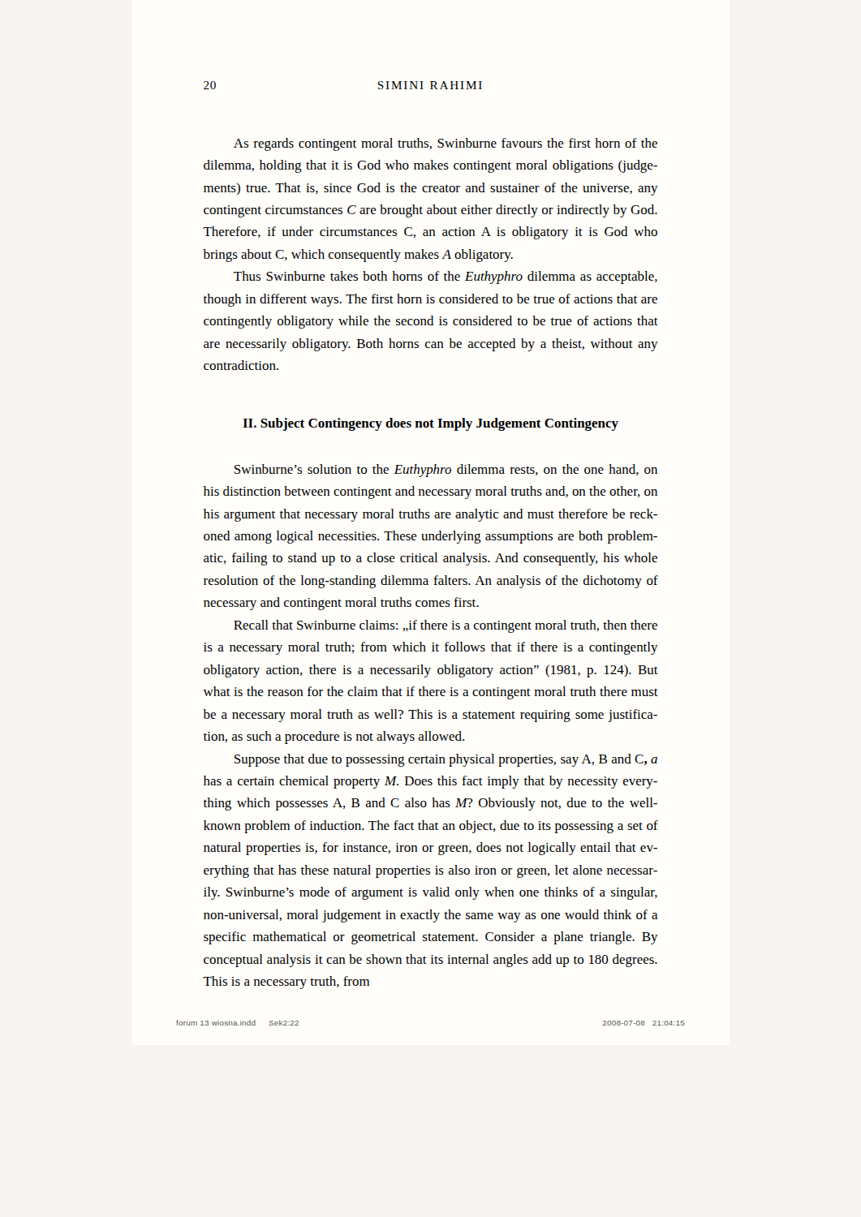20
Simini Rahimi
As regards contingent moral truths, Swinburne favours the first horn of the dilemma, holding that it is God who makes contingent moral obligations (judgements) true. That is, since God is the creator and sustainer of the universe, any contingent circumstances C are brought about either directly or indirectly by God. Therefore, if under circumstances C, an action A is obligatory it is God who brings about C, which consequently makes A obligatory.
Thus Swinburne takes both horns of the Euthyphro dilemma as acceptable, though in different ways. The first horn is considered to be true of actions that are contingently obligatory while the second is considered to be true of actions that are necessarily obligatory. Both horns can be accepted by a theist, without any contradiction.
II. Subject Contingency does not Imply Judgement Contingency
Swinburne’s solution to the Euthyphro dilemma rests, on the one hand, on his distinction between contingent and necessary moral truths and, on the other, on his argument that necessary moral truths are analytic and must therefore be reckoned among logical necessities. These underlying assumptions are both problematic, failing to stand up to a close critical analysis. And consequently, his whole resolution of the long-standing dilemma falters. An analysis of the dichotomy of necessary and contingent moral truths comes first.
Recall that Swinburne claims: „if there is a contingent moral truth, then there is a necessary moral truth; from which it follows that if there is a contingently obligatory action, there is a necessarily obligatory action” (1981, p. 124). But what is the reason for the claim that if there is a contingent moral truth there must be a necessary moral truth as well? This is a statement requiring some justification, as such a procedure is not always allowed.
Suppose that due to possessing certain physical properties, say A, B and C, a has a certain chemical property M. Does this fact imply that by necessity everything which possesses A, B and C also has M? Obviously not, due to the well-known problem of induction. The fact that an object, due to its possessing a set of natural properties is, for instance, iron or green, does not logically entail that everything that has these natural properties is also iron or green, let alone necessarily. Swinburne’s mode of argument is valid only when one thinks of a singular, non-universal, moral judgement in exactly the same way as one would think of a specific mathematical or geometrical statement. Consider a plane triangle. By conceptual analysis it can be shown that its internal angles add up to 180 degrees. This is a necessary truth, from
forum 13 wiosna.indd Sek2:22
2008-07-08 21:04:15